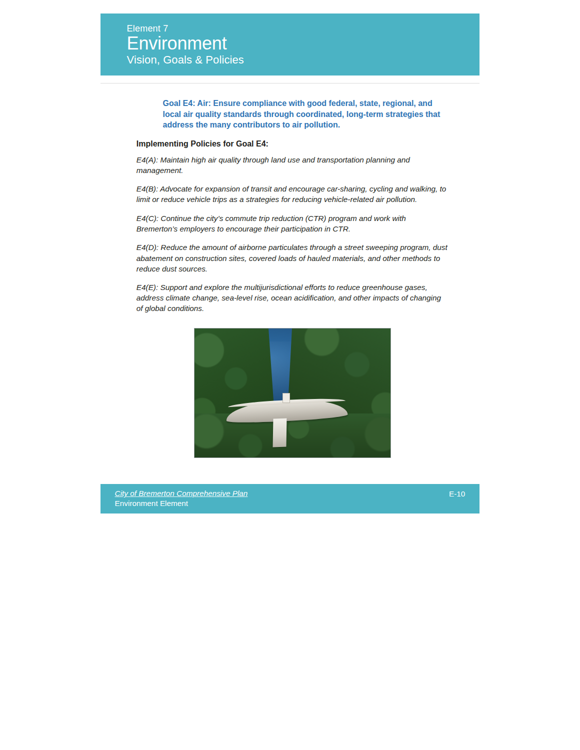Element 7
Environment
Vision, Goals & Policies
Goal E4: Air: Ensure compliance with good federal, state, regional, and local air quality standards through coordinated, long-term strategies that address the many contributors to air pollution.
Implementing Policies for Goal E4:
E4(A): Maintain high air quality through land use and transportation planning and management.
E4(B): Advocate for expansion of transit and encourage car-sharing, cycling and walking, to limit or reduce vehicle trips as a strategies for reducing vehicle-related air pollution.
E4(C): Continue the city’s commute trip reduction (CTR) program and work with Bremerton’s employers to encourage their participation in CTR.
E4(D): Reduce the amount of airborne particulates through a street sweeping program, dust abatement on construction sites, covered loads of hauled materials, and other methods to reduce dust sources.
E4(E): Support and explore the multijurisdictional efforts to reduce greenhouse gases, address climate change, sea-level rise, ocean acidification, and other impacts of changing of global conditions.
City of Bremerton Comprehensive Plan
Environment Element
E-10